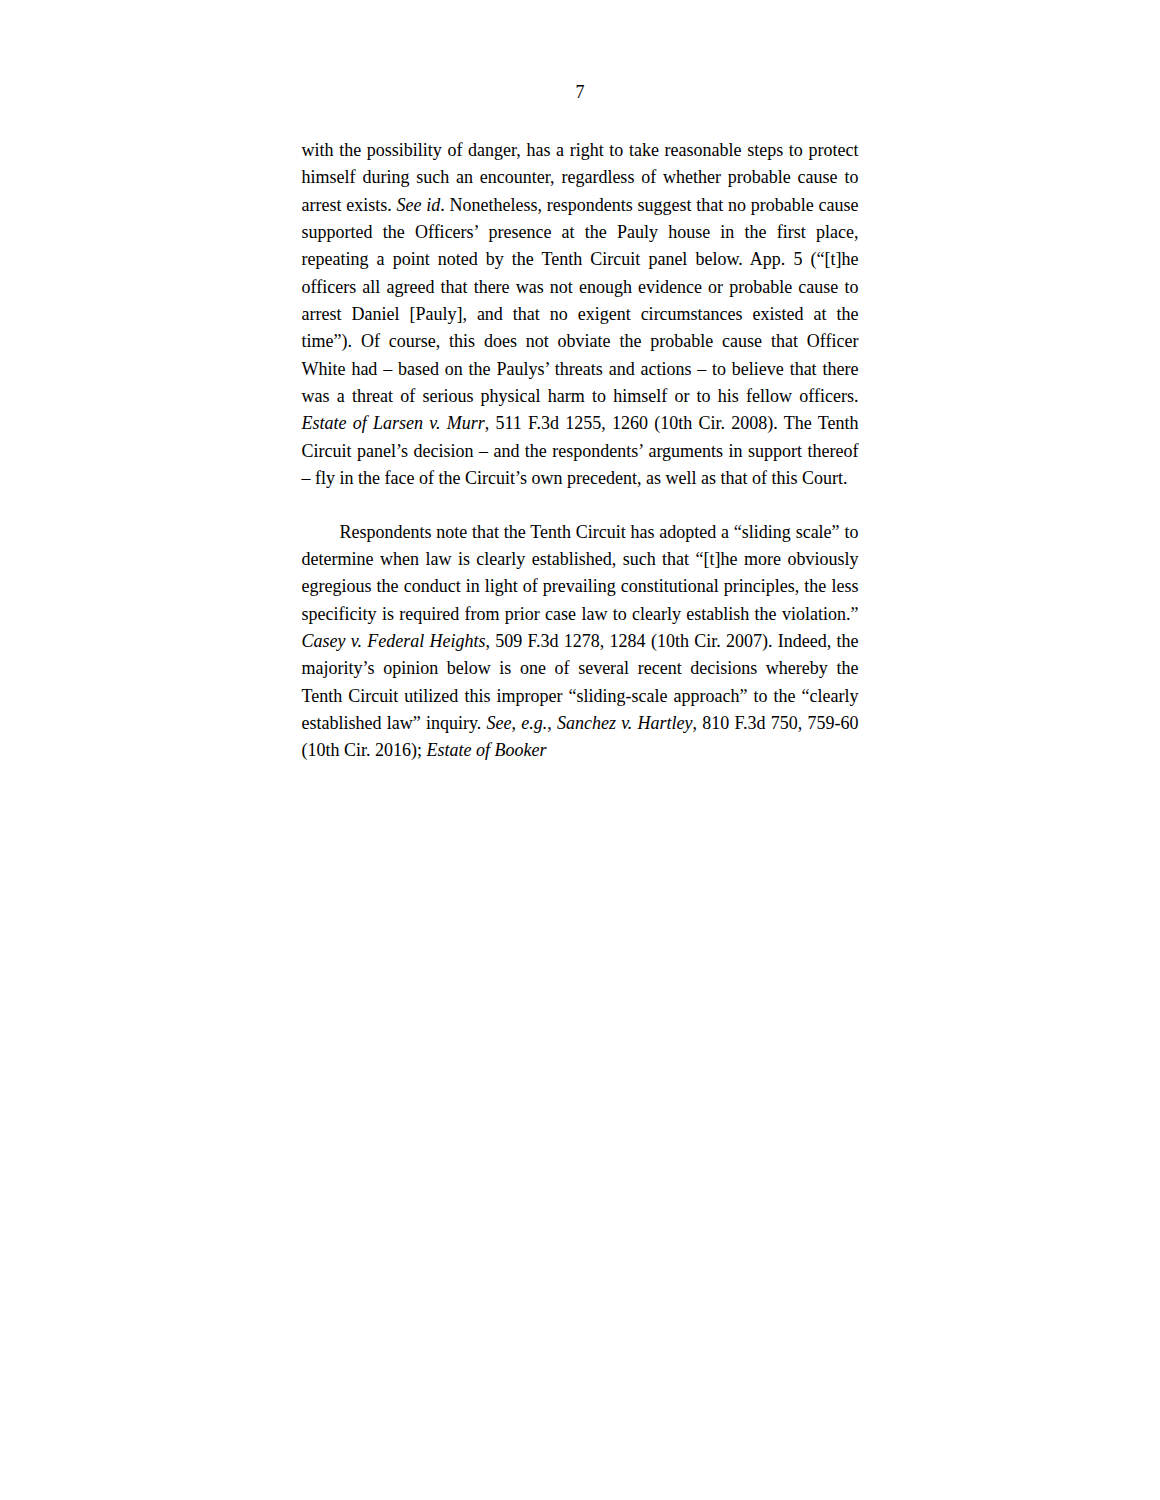7
with the possibility of danger, has a right to take rea­sonable steps to protect himself during such an en­counter, regardless of whether probable cause to arrest exists. See id. Nonetheless, respondents suggest that no probable cause supported the Officers’ presence at the Pauly house in the first place, repeating a point noted by the Tenth Circuit panel below. App. 5 (“[t]he officers all agreed that there was not enough evidence or probable cause to arrest Daniel [Pauly], and that no exigent circumstances existed at the time”). Of course, this does not obviate the probable cause that Officer White had – based on the Paulys’ threats and actions – to believe that there was a threat of seri­ous physical harm to himself or to his fellow officers. Estate of Larsen v. Murr, 511 F.3d 1255, 1260 (10th Cir. 2008). The Tenth Circuit panel’s decision – and the re­spondents’ arguments in support thereof – fly in the face of the Circuit’s own precedent, as well as that of this Court.
Respondents note that the Tenth Circuit has adopted a “sliding scale” to determine when law is clearly established, such that “[t]he more obviously egregious the conduct in light of prevailing constitu­tional principles, the less specificity is required from prior case law to clearly establish the violation.” Casey v. Federal Heights, 509 F.3d 1278, 1284 (10th Cir. 2007). Indeed, the majority’s opinion below is one of several recent decisions whereby the Tenth Circuit utilized this improper “sliding-scale approach” to the “clearly established law” inquiry. See, e.g., Sanchez v. Hartley, 810 F.3d 750, 759-60 (10th Cir. 2016); Estate of Booker